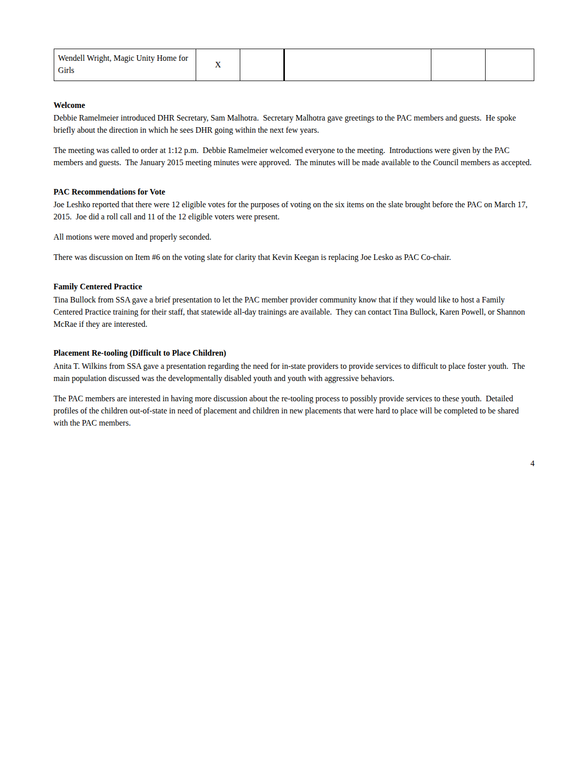| Wendell Wright, Magic Unity Home for Girls | X | | | | |
Welcome
Debbie Ramelmeier introduced DHR Secretary, Sam Malhotra. Secretary Malhotra gave greetings to the PAC members and guests. He spoke briefly about the direction in which he sees DHR going within the next few years.
The meeting was called to order at 1:12 p.m. Debbie Ramelmeier welcomed everyone to the meeting. Introductions were given by the PAC members and guests. The January 2015 meeting minutes were approved. The minutes will be made available to the Council members as accepted.
PAC Recommendations for Vote
Joe Leshko reported that there were 12 eligible votes for the purposes of voting on the six items on the slate brought before the PAC on March 17, 2015. Joe did a roll call and 11 of the 12 eligible voters were present.
All motions were moved and properly seconded.
There was discussion on Item #6 on the voting slate for clarity that Kevin Keegan is replacing Joe Lesko as PAC Co-chair.
Family Centered Practice
Tina Bullock from SSA gave a brief presentation to let the PAC member provider community know that if they would like to host a Family Centered Practice training for their staff, that statewide all-day trainings are available. They can contact Tina Bullock, Karen Powell, or Shannon McRae if they are interested.
Placement Re-tooling (Difficult to Place Children)
Anita T. Wilkins from SSA gave a presentation regarding the need for in-state providers to provide services to difficult to place foster youth. The main population discussed was the developmentally disabled youth and youth with aggressive behaviors.
The PAC members are interested in having more discussion about the re-tooling process to possibly provide services to these youth. Detailed profiles of the children out-of-state in need of placement and children in new placements that were hard to place will be completed to be shared with the PAC members.
4